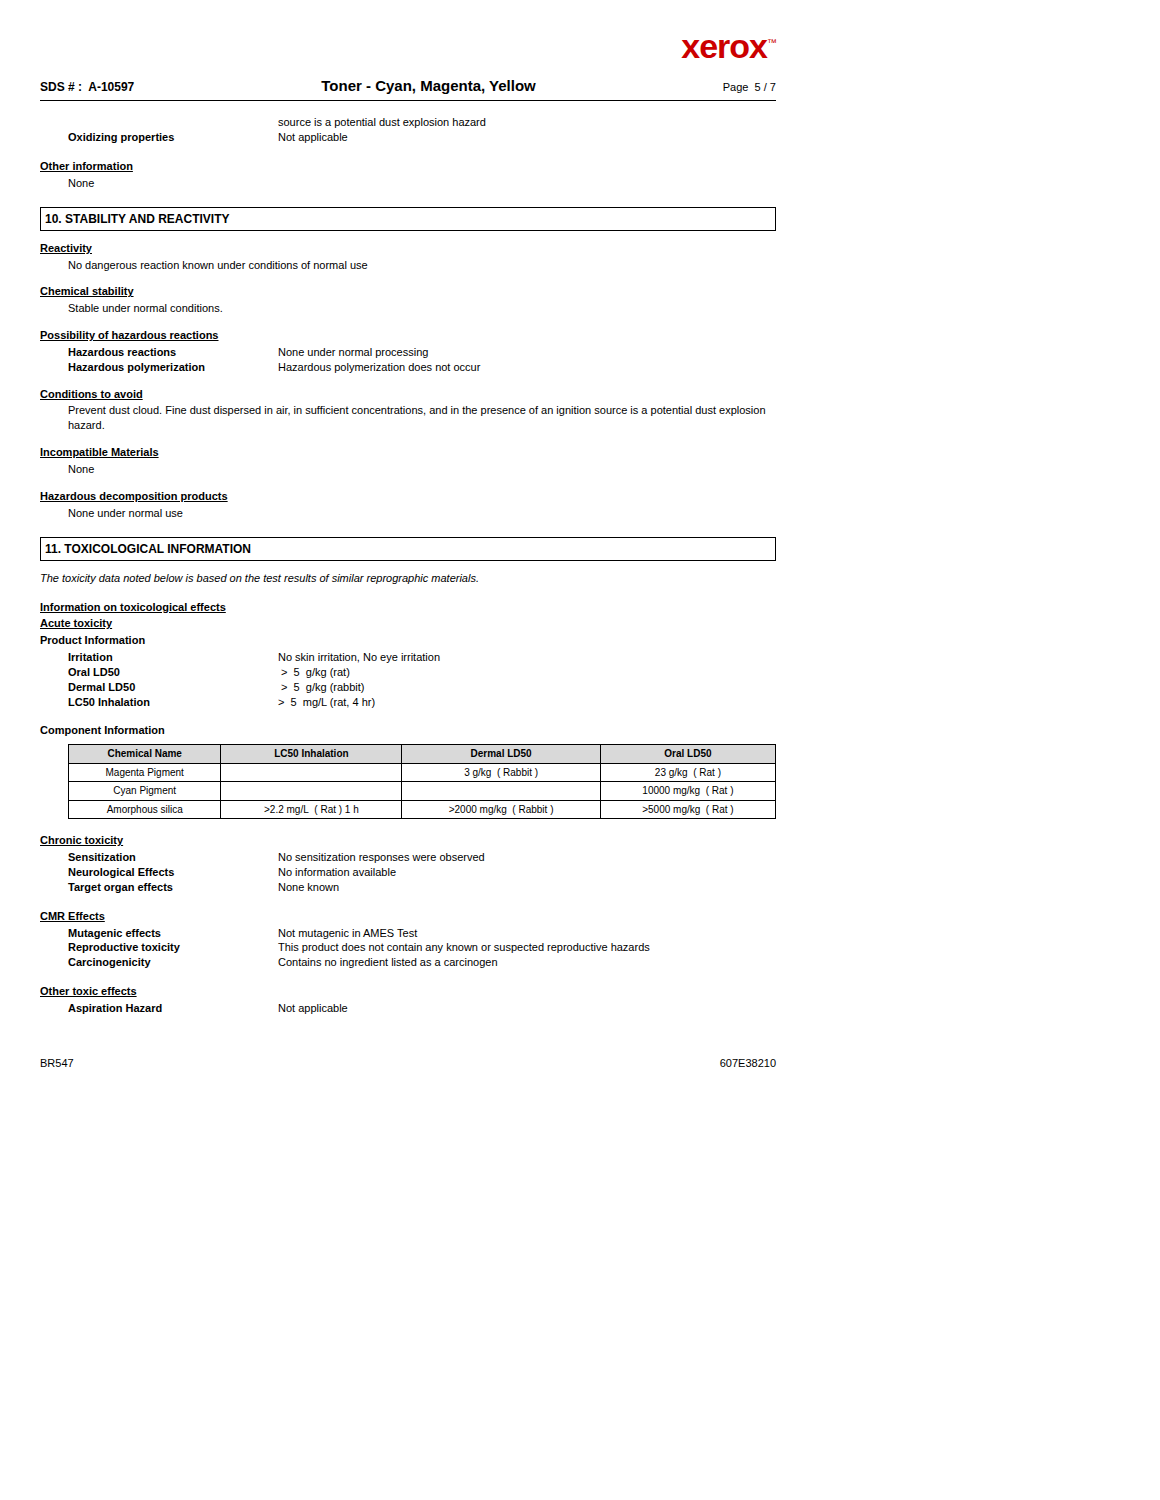xerox™
SDS # : A-10597 Toner - Cyan, Magenta, Yellow Page 5 / 7
source is a potential dust explosion hazard
Oxidizing properties Not applicable
Other information
None
10. STABILITY AND REACTIVITY
Reactivity
No dangerous reaction known under conditions of normal use
Chemical stability
Stable under normal conditions.
Possibility of hazardous reactions
Hazardous reactions None under normal processing
Hazardous polymerization Hazardous polymerization does not occur
Conditions to avoid
Prevent dust cloud. Fine dust dispersed in air, in sufficient concentrations, and in the presence of an ignition source is a potential dust explosion hazard.
Incompatible Materials
None
Hazardous decomposition products
None under normal use
11. TOXICOLOGICAL INFORMATION
The toxicity data noted below is based on the test results of similar reprographic materials.
Information on toxicological effects
Acute toxicity
Product Information
Irritation No skin irritation, No eye irritation
Oral LD50 > 5 g/kg (rat)
Dermal LD50 > 5 g/kg (rabbit)
LC50 Inhalation > 5 mg/L (rat, 4 hr)
Component Information
| Chemical Name | LC50 Inhalation | Dermal LD50 | Oral LD50 |
| --- | --- | --- | --- |
| Magenta Pigment | | 3 g/kg ( Rabbit ) | 23 g/kg ( Rat ) |
| Cyan Pigment | | | 10000 mg/kg ( Rat ) |
| Amorphous silica | >2.2 mg/L ( Rat ) 1 h | >2000 mg/kg ( Rabbit ) | >5000 mg/kg ( Rat ) |
Chronic toxicity
Sensitization No sensitization responses were observed
Neurological Effects No information available
Target organ effects None known
CMR Effects
Mutagenic effects Not mutagenic in AMES Test
Reproductive toxicity This product does not contain any known or suspected reproductive hazards
Carcinogenicity Contains no ingredient listed as a carcinogen
Other toxic effects
Aspiration Hazard Not applicable
BR547 607E38210